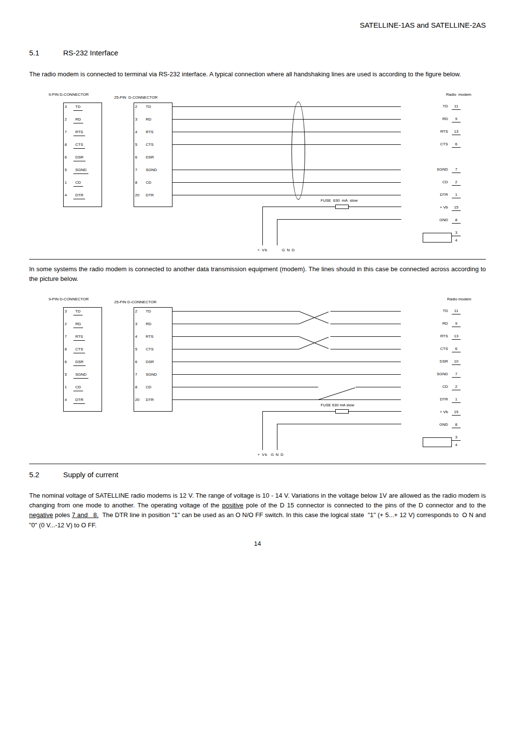SATELLINE-1AS and SATELLINE-2AS
5.1 RS-232 Interface
The radio modem is connected to terminal via RS-232 interface. A typical connection where all handshaking lines are used is according to the figure below.
9-PIN D-CONNECTOR
25-PIN D-CONNECTOR
Radio modem
3 TD
2 RD
7 RTS
8 CTS
6 DSR
5 SGND
1 CD
4 DTR
2 TD
3 RD
4 RTS
5 CTS
6 DSR
7 SGND
8 CD
20 DTR
TD
11
RD
9
RTS
13
CTS
6
SGND
7
CD
2
DTR
1
+ Vb
15
GND
8
3
4
FUSE 630 mA slow
+ Vb
G N D
In some systems the radio modem is connected to another data transmission equipment (modem). The lines should in this case be connected across according to the picture below.
9-PIN D-CONNECTOR
25-PIN D-CONNECTOR
Radio modem
3 TD
2 RD
7 RTS
8 CTS
6 DSR
5 SGND
1 CD
4 DTR
2 TD
3 RD
4 RTS
5 CTS
6 DSR
7 SGND
8 CD
20 DTR
TD
11
RD
9
RTS
13
CTS
6
DSR
10
SGND
7
CD
2
DTR
1
+ Vb
15
GND
8
3
4
FUSE 630 mA slow
+ Vb G N D
5.2 Supply of current
The nominal voltage of SATELLINE radio modems is 12 V. The range of voltage is 10 - 14 V. Variations in the voltage below 1V are allowed as the radio modem is changing from one mode to another. The operating voltage of the positive pole of the D 15 connector is connected to the pins of the D connector and to the negative poles 7 and 8. The DTR line in position "1" can be used as an O N/O FF switch. In this case the logical state "1" (+ 5...+ 12 V) corresponds to O N and "0" (0 V...-12 V) to O FF.
14